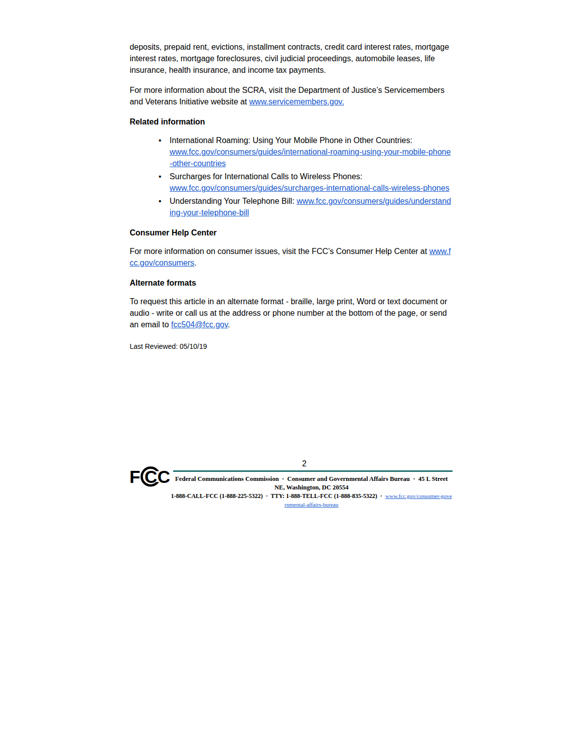deposits, prepaid rent, evictions, installment contracts, credit card interest rates, mortgage interest rates, mortgage foreclosures, civil judicial proceedings, automobile leases, life insurance, health insurance, and income tax payments.
For more information about the SCRA, visit the Department of Justice’s Servicemembers and Veterans Initiative website at www.servicemembers.gov.
Related information
International Roaming: Using Your Mobile Phone in Other Countries:
www.fcc.gov/consumers/guides/international-roaming-using-your-mobile-phone-other-countries
Surcharges for International Calls to Wireless Phones:
www.fcc.gov/consumers/guides/surcharges-international-calls-wireless-phones
Understanding Your Telephone Bill: www.fcc.gov/consumers/guides/understanding-your-telephone-bill
Consumer Help Center
For more information on consumer issues, visit the FCC’s Consumer Help Center at www.fcc.gov/consumers.
Alternate formats
To request this article in an alternate format - braille, large print, Word or text document or audio - write or call us at the address or phone number at the bottom of the page, or send an email to fcc504@fcc.gov.
Last Reviewed: 05/10/19
2
F C C
Federal Communications Commission · Consumer and Governmental Affairs Bureau · 45 L Street NE, Washington, DC 20554
1-888-CALL-FCC (1-888-225-5322) · TTY: 1-888-TELL-FCC (1-888-835-5322) · www.fcc.gov/consumer-governmental-affairs-bureau